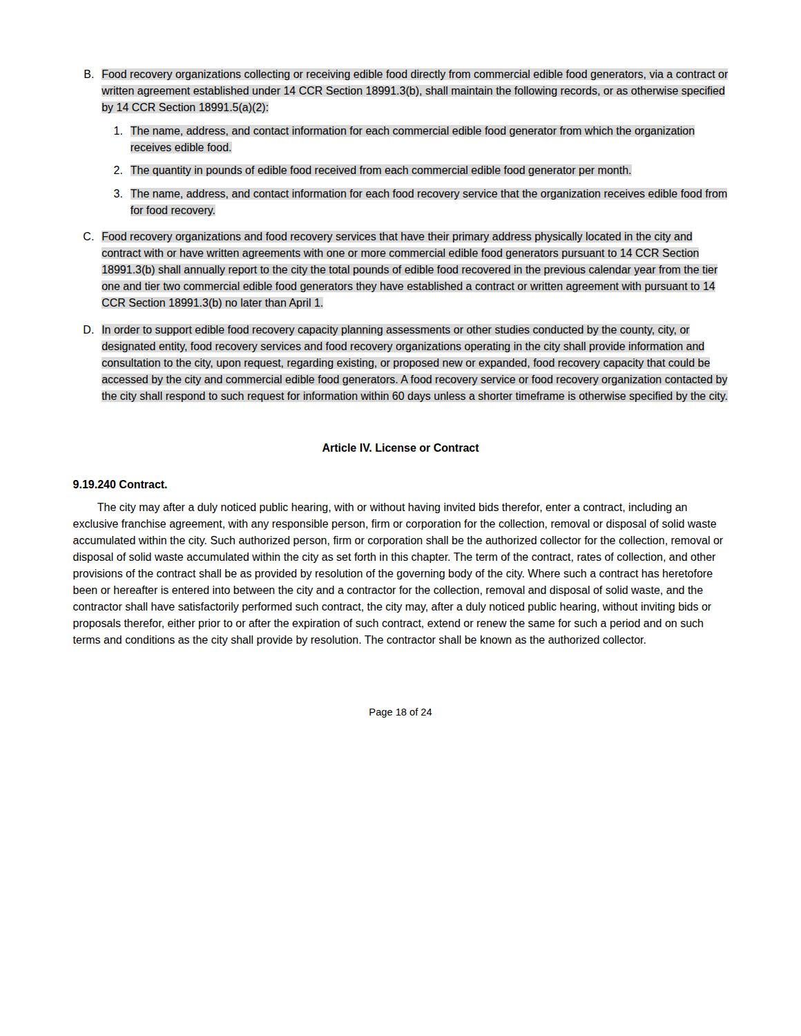Food recovery organizations collecting or receiving edible food directly from commercial edible food generators, via a contract or written agreement established under 14 CCR Section 18991.3(b), shall maintain the following records, or as otherwise specified by 14 CCR Section 18991.5(a)(2):
The name, address, and contact information for each commercial edible food generator from which the organization receives edible food.
The quantity in pounds of edible food received from each commercial edible food generator per month.
The name, address, and contact information for each food recovery service that the organization receives edible food from for food recovery.
Food recovery organizations and food recovery services that have their primary address physically located in the city and contract with or have written agreements with one or more commercial edible food generators pursuant to 14 CCR Section 18991.3(b) shall annually report to the city the total pounds of edible food recovered in the previous calendar year from the tier one and tier two commercial edible food generators they have established a contract or written agreement with pursuant to 14 CCR Section 18991.3(b) no later than April 1.
In order to support edible food recovery capacity planning assessments or other studies conducted by the county, city, or designated entity, food recovery services and food recovery organizations operating in the city shall provide information and consultation to the city, upon request, regarding existing, or proposed new or expanded, food recovery capacity that could be accessed by the city and commercial edible food generators. A food recovery service or food recovery organization contacted by the city shall respond to such request for information within 60 days unless a shorter timeframe is otherwise specified by the city.
Article IV. License or Contract
9.19.240 Contract.
The city may after a duly noticed public hearing, with or without having invited bids therefor, enter a contract, including an exclusive franchise agreement, with any responsible person, firm or corporation for the collection, removal or disposal of solid waste accumulated within the city. Such authorized person, firm or corporation shall be the authorized collector for the collection, removal or disposal of solid waste accumulated within the city as set forth in this chapter. The term of the contract, rates of collection, and other provisions of the contract shall be as provided by resolution of the governing body of the city. Where such a contract has heretofore been or hereafter is entered into between the city and a contractor for the collection, removal and disposal of solid waste, and the contractor shall have satisfactorily performed such contract, the city may, after a duly noticed public hearing, without inviting bids or proposals therefor, either prior to or after the expiration of such contract, extend or renew the same for such a period and on such terms and conditions as the city shall provide by resolution. The contractor shall be known as the authorized collector.
Page 18 of 24